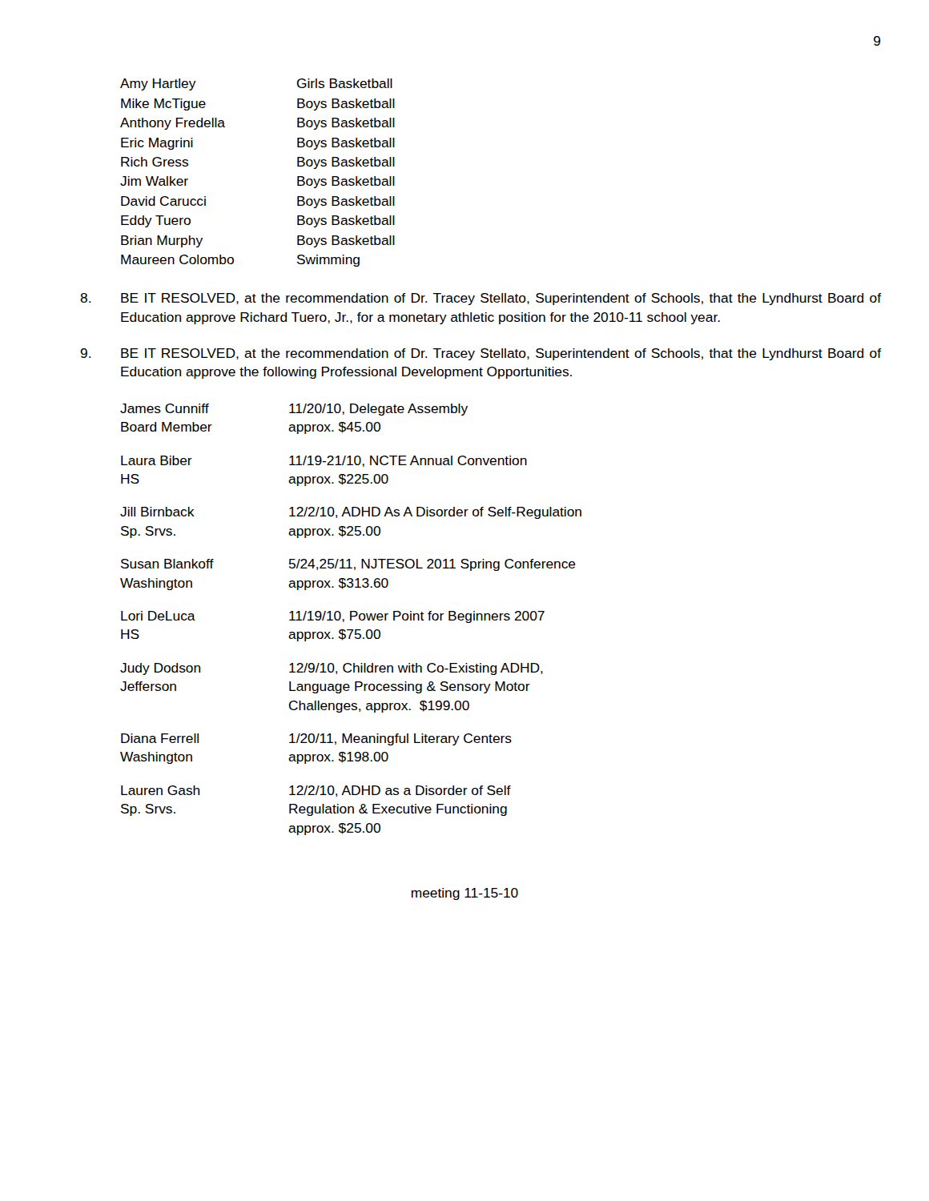9
| Amy Hartley | Girls Basketball |
| Mike McTigue | Boys Basketball |
| Anthony Fredella | Boys Basketball |
| Eric Magrini | Boys Basketball |
| Rich Gress | Boys Basketball |
| Jim Walker | Boys Basketball |
| David Carucci | Boys Basketball |
| Eddy Tuero | Boys Basketball |
| Brian Murphy | Boys Basketball |
| Maureen Colombo | Swimming |
8.
BE IT RESOLVED, at the recommendation of Dr. Tracey Stellato, Superintendent of Schools, that the Lyndhurst Board of Education approve Richard Tuero, Jr., for a monetary athletic position for the 2010-11 school year.
9.
BE IT RESOLVED, at the recommendation of Dr. Tracey Stellato, Superintendent of Schools, that the Lyndhurst Board of Education approve the following Professional Development Opportunities.
| James Cunniff Board Member | 11/20/10, Delegate Assembly approx. $45.00 |
| Laura Biber HS | 11/19-21/10, NCTE Annual Convention approx. $225.00 |
| Jill Birnback Sp. Srvs. | 12/2/10, ADHD As A Disorder of Self-Regulation approx. $25.00 |
| Susan Blankoff Washington | 5/24,25/11, NJTESOL 2011 Spring Conference approx. $313.60 |
| Lori DeLuca HS | 11/19/10, Power Point for Beginners 2007 approx. $75.00 |
| Judy Dodson Jefferson | 12/9/10, Children with Co-Existing ADHD, Language Processing & Sensory Motor Challenges, approx. $199.00 |
| Diana Ferrell Washington | 1/20/11, Meaningful Literary Centers approx. $198.00 |
| Lauren Gash Sp. Srvs. | 12/2/10, ADHD as a Disorder of Self Regulation & Executive Functioning approx. $25.00 |
meeting 11-15-10